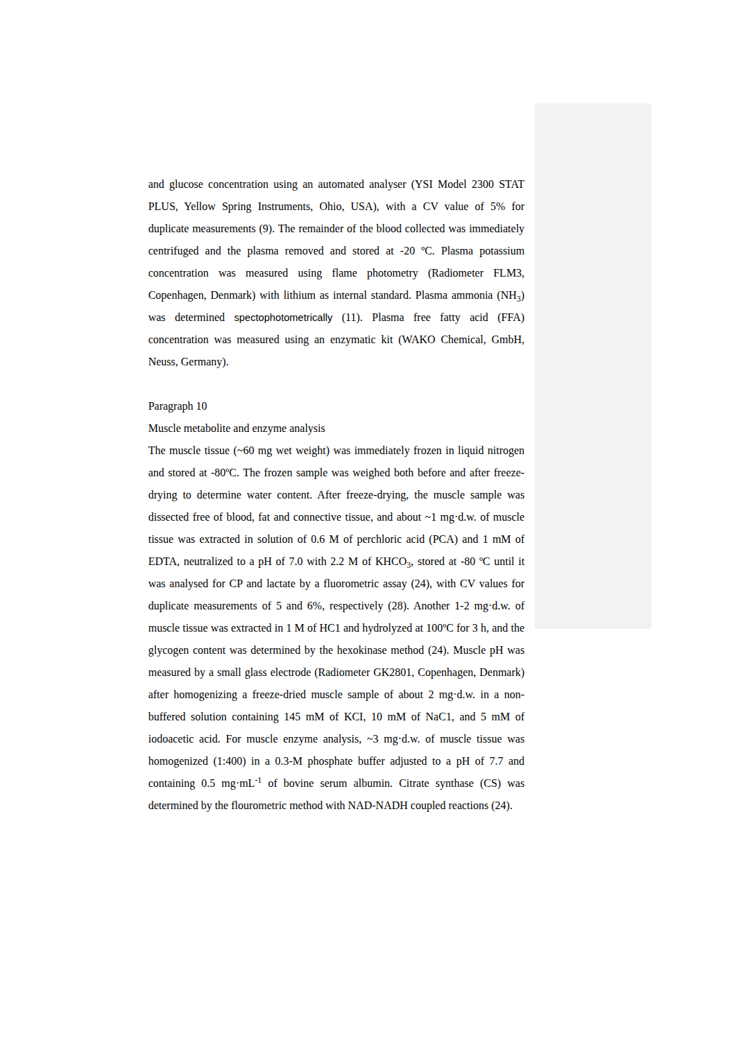and glucose concentration using an automated analyser (YSI Model 2300 STAT PLUS, Yellow Spring Instruments, Ohio, USA), with a CV value of 5% for duplicate measurements (9). The remainder of the blood collected was immediately centrifuged and the plasma removed and stored at -20 ºC. Plasma potassium concentration was measured using flame photometry (Radiometer FLM3, Copenhagen, Denmark) with lithium as internal standard. Plasma ammonia (NH3) was determined spectophotometrically (11). Plasma free fatty acid (FFA) concentration was measured using an enzymatic kit (WAKO Chemical, GmbH, Neuss, Germany).
Paragraph 10
Muscle metabolite and enzyme analysis
The muscle tissue (~60 mg wet weight) was immediately frozen in liquid nitrogen and stored at -80ºC. The frozen sample was weighed both before and after freeze-drying to determine water content. After freeze-drying, the muscle sample was dissected free of blood, fat and connective tissue, and about ~1 mg·d.w. of muscle tissue was extracted in solution of 0.6 M of perchloric acid (PCA) and 1 mM of EDTA, neutralized to a pH of 7.0 with 2.2 M of KHCO3, stored at -80 ºC until it was analysed for CP and lactate by a fluorometric assay (24), with CV values for duplicate measurements of 5 and 6%, respectively (28). Another 1-2 mg·d.w. of muscle tissue was extracted in 1 M of HC1 and hydrolyzed at 100ºC for 3 h, and the glycogen content was determined by the hexokinase method (24). Muscle pH was measured by a small glass electrode (Radiometer GK2801, Copenhagen, Denmark) after homogenizing a freeze-dried muscle sample of about 2 mg·d.w. in a non-buffered solution containing 145 mM of KCI, 10 mM of NaC1, and 5 mM of iodoacetic acid. For muscle enzyme analysis, ~3 mg·d.w. of muscle tissue was homogenized (1:400) in a 0.3-M phosphate buffer adjusted to a pH of 7.7 and containing 0.5 mg·mL-1 of bovine serum albumin. Citrate synthase (CS) was determined by the flourometric method with NAD-NADH coupled reactions (24).